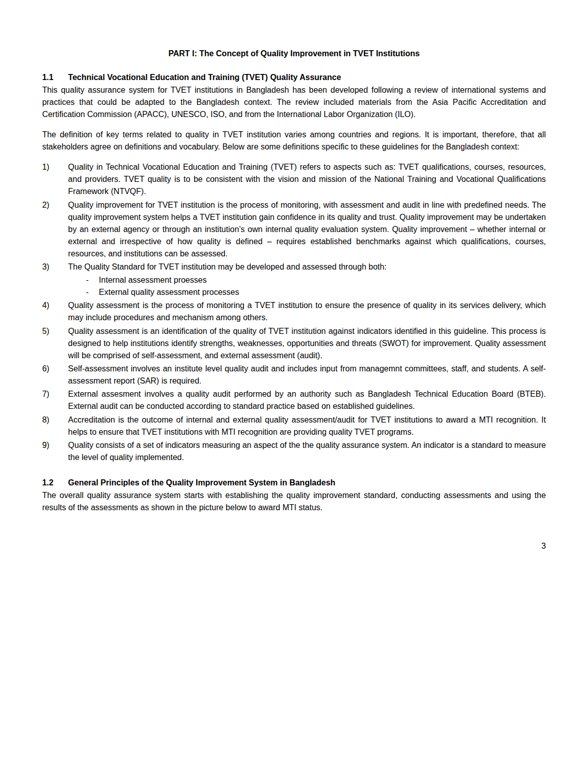PART I: The Concept of Quality Improvement in TVET Institutions
1.1 Technical Vocational Education and Training (TVET) Quality Assurance
This quality assurance system for TVET institutions in Bangladesh has been developed following a review of international systems and practices that could be adapted to the Bangladesh context. The review included materials from the Asia Pacific Accreditation and Certification Commission (APACC), UNESCO, ISO, and from the International Labor Organization (ILO).
The definition of key terms related to quality in TVET institution varies among countries and regions. It is important, therefore, that all stakeholders agree on definitions and vocabulary. Below are some definitions specific to these guidelines for the Bangladesh context:
1) Quality in Technical Vocational Education and Training (TVET) refers to aspects such as: TVET qualifications, courses, resources, and providers. TVET quality is to be consistent with the vision and mission of the National Training and Vocational Qualifications Framework (NTVQF).
2) Quality improvement for TVET institution is the process of monitoring, with assessment and audit in line with predefined needs. The quality improvement system helps a TVET institution gain confidence in its quality and trust. Quality improvement may be undertaken by an external agency or through an institution’s own internal quality evaluation system. Quality improvement – whether internal or external and irrespective of how quality is defined – requires established benchmarks against which qualifications, courses, resources, and institutions can be assessed.
3) The Quality Standard for TVET institution may be developed and assessed through both:
Internal assessment proesses
External quality assessment processes
4) Quality assessment is the process of monitoring a TVET institution to ensure the presence of quality in its services delivery, which may include procedures and mechanism among others.
5) Quality assessment is an identification of the quality of TVET institution against indicators identified in this guideline. This process is designed to help institutions identify strengths, weaknesses, opportunities and threats (SWOT) for improvement. Quality assessment will be comprised of self-assessment, and external assessment (audit).
6) Self-assessment involves an institute level quality audit and includes input from managemnt committees, staff, and students. A self-assessment report (SAR) is required.
7) External assesment involves a quality audit performed by an authority such as Bangladesh Technical Education Board (BTEB). External audit can be conducted according to standard practice based on established guidelines.
8) Accreditation is the outcome of internal and external quality assessment/audit for TVET institutions to award a MTI recognition. It helps to ensure that TVET institutions with MTI recognition are providing quality TVET programs.
9) Quality consists of a set of indicators measuring an aspect of the the quality assurance system. An indicator is a standard to measure the level of quality implemented.
1.2 General Principles of the Quality Improvement System in Bangladesh
The overall quality assurance system starts with establishing the quality improvement standard, conducting assessments and using the results of the assessments as shown in the picture below to award MTI status.
3